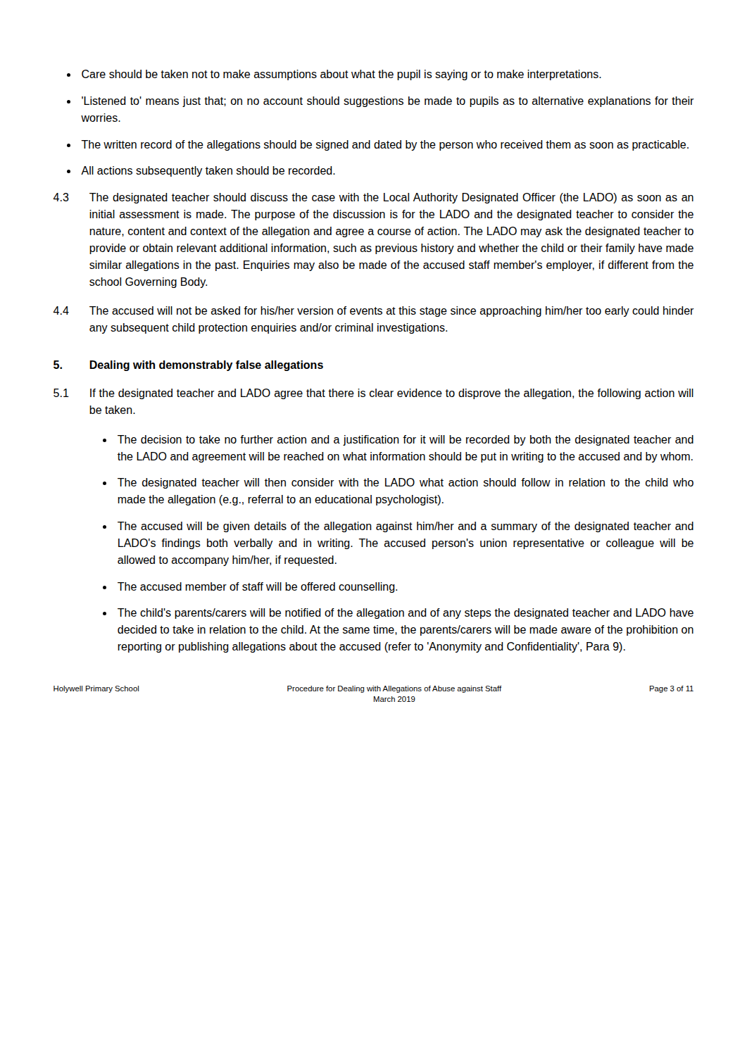Care should be taken not to make assumptions about what the pupil is saying or to make interpretations.
'Listened to' means just that; on no account should suggestions be made to pupils as to alternative explanations for their worries.
The written record of the allegations should be signed and dated by the person who received them as soon as practicable.
All actions subsequently taken should be recorded.
4.3
The designated teacher should discuss the case with the Local Authority Designated Officer (the LADO) as soon as an initial assessment is made. The purpose of the discussion is for the LADO and the designated teacher to consider the nature, content and context of the allegation and agree a course of action. The LADO may ask the designated teacher to provide or obtain relevant additional information, such as previous history and whether the child or their family have made similar allegations in the past. Enquiries may also be made of the accused staff member's employer, if different from the school Governing Body.
4.4
The accused will not be asked for his/her version of events at this stage since approaching him/her too early could hinder any subsequent child protection enquiries and/or criminal investigations.
5. Dealing with demonstrably false allegations
5.1
If the designated teacher and LADO agree that there is clear evidence to disprove the allegation, the following action will be taken.
The decision to take no further action and a justification for it will be recorded by both the designated teacher and the LADO and agreement will be reached on what information should be put in writing to the accused and by whom.
The designated teacher will then consider with the LADO what action should follow in relation to the child who made the allegation (e.g., referral to an educational psychologist).
The accused will be given details of the allegation against him/her and a summary of the designated teacher and LADO's findings both verbally and in writing. The accused person's union representative or colleague will be allowed to accompany him/her, if requested.
The accused member of staff will be offered counselling.
The child's parents/carers will be notified of the allegation and of any steps the designated teacher and LADO have decided to take in relation to the child. At the same time, the parents/carers will be made aware of the prohibition on reporting or publishing allegations about the accused (refer to 'Anonymity and Confidentiality', Para 9).
Holywell Primary School
Procedure for Dealing with Allegations of Abuse against Staff
March 2019
Page 3 of 11